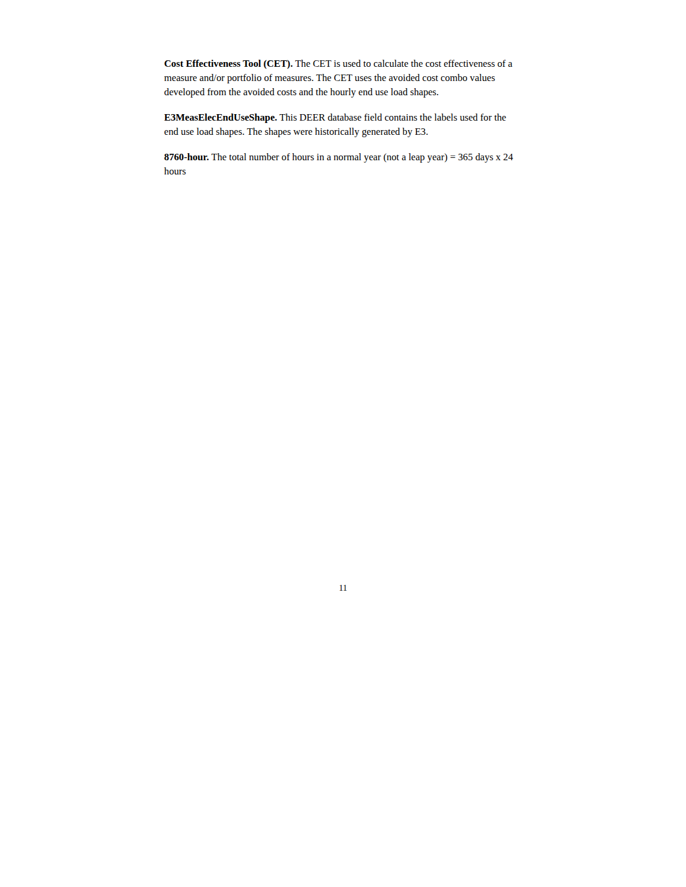Cost Effectiveness Tool (CET). The CET is used to calculate the cost effectiveness of a measure and/or portfolio of measures. The CET uses the avoided cost combo values developed from the avoided costs and the hourly end use load shapes.
E3MeasElecEndUseShape. This DEER database field contains the labels used for the end use load shapes. The shapes were historically generated by E3.
8760-hour. The total number of hours in a normal year (not a leap year) = 365 days x 24 hours
11